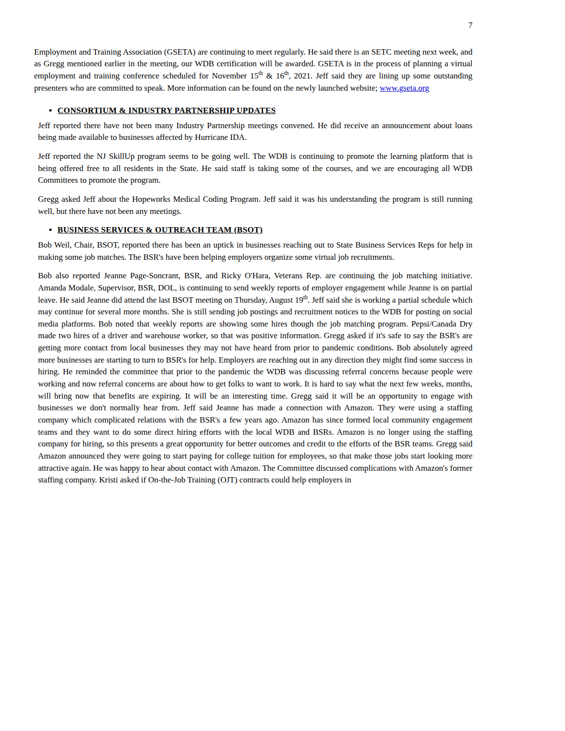7
Employment and Training Association (GSETA) are continuing to meet regularly. He said there is an SETC meeting next week, and as Gregg mentioned earlier in the meeting, our WDB certification will be awarded. GSETA is in the process of planning a virtual employment and training conference scheduled for November 15th & 16th, 2021. Jeff said they are lining up some outstanding presenters who are committed to speak. More information can be found on the newly launched website; www.gseta.org
CONSORTIUM & INDUSTRY PARTNERSHIP UPDATES
Jeff reported there have not been many Industry Partnership meetings convened. He did receive an announcement about loans being made available to businesses affected by Hurricane IDA.
Jeff reported the NJ SkillUp program seems to be going well. The WDB is continuing to promote the learning platform that is being offered free to all residents in the State. He said staff is taking some of the courses, and we are encouraging all WDB Committees to promote the program.
Gregg asked Jeff about the Hopeworks Medical Coding Program. Jeff said it was his understanding the program is still running well, but there have not been any meetings.
BUSINESS SERVICES & OUTREACH TEAM (BSOT)
Bob Weil, Chair, BSOT, reported there has been an uptick in businesses reaching out to State Business Services Reps for help in making some job matches. The BSR's have been helping employers organize some virtual job recruitments.
Bob also reported Jeanne Page-Soncrant, BSR, and Ricky O'Hara, Veterans Rep. are continuing the job matching initiative. Amanda Modale, Supervisor, BSR, DOL, is continuing to send weekly reports of employer engagement while Jeanne is on partial leave. He said Jeanne did attend the last BSOT meeting on Thursday, August 19th. Jeff said she is working a partial schedule which may continue for several more months. She is still sending job postings and recruitment notices to the WDB for posting on social media platforms. Bob noted that weekly reports are showing some hires though the job matching program. Pepsi/Canada Dry made two hires of a driver and warehouse worker, so that was positive information. Gregg asked if it's safe to say the BSR's are getting more contact from local businesses they may not have heard from prior to pandemic conditions. Bob absolutely agreed more businesses are starting to turn to BSR's for help. Employers are reaching out in any direction they might find some success in hiring. He reminded the committee that prior to the pandemic the WDB was discussing referral concerns because people were working and now referral concerns are about how to get folks to want to work. It is hard to say what the next few weeks, months, will bring now that benefits are expiring. It will be an interesting time. Gregg said it will be an opportunity to engage with businesses we don't normally hear from. Jeff said Jeanne has made a connection with Amazon. They were using a staffing company which complicated relations with the BSR's a few years ago. Amazon has since formed local community engagement teams and they want to do some direct hiring efforts with the local WDB and BSRs. Amazon is no longer using the staffing company for hiring, so this presents a great opportunity for better outcomes and credit to the efforts of the BSR teams. Gregg said Amazon announced they were going to start paying for college tuition for employees, so that make those jobs start looking more attractive again. He was happy to hear about contact with Amazon. The Committee discussed complications with Amazon's former staffing company. Kristi asked if On-the-Job Training (OJT) contracts could help employers in